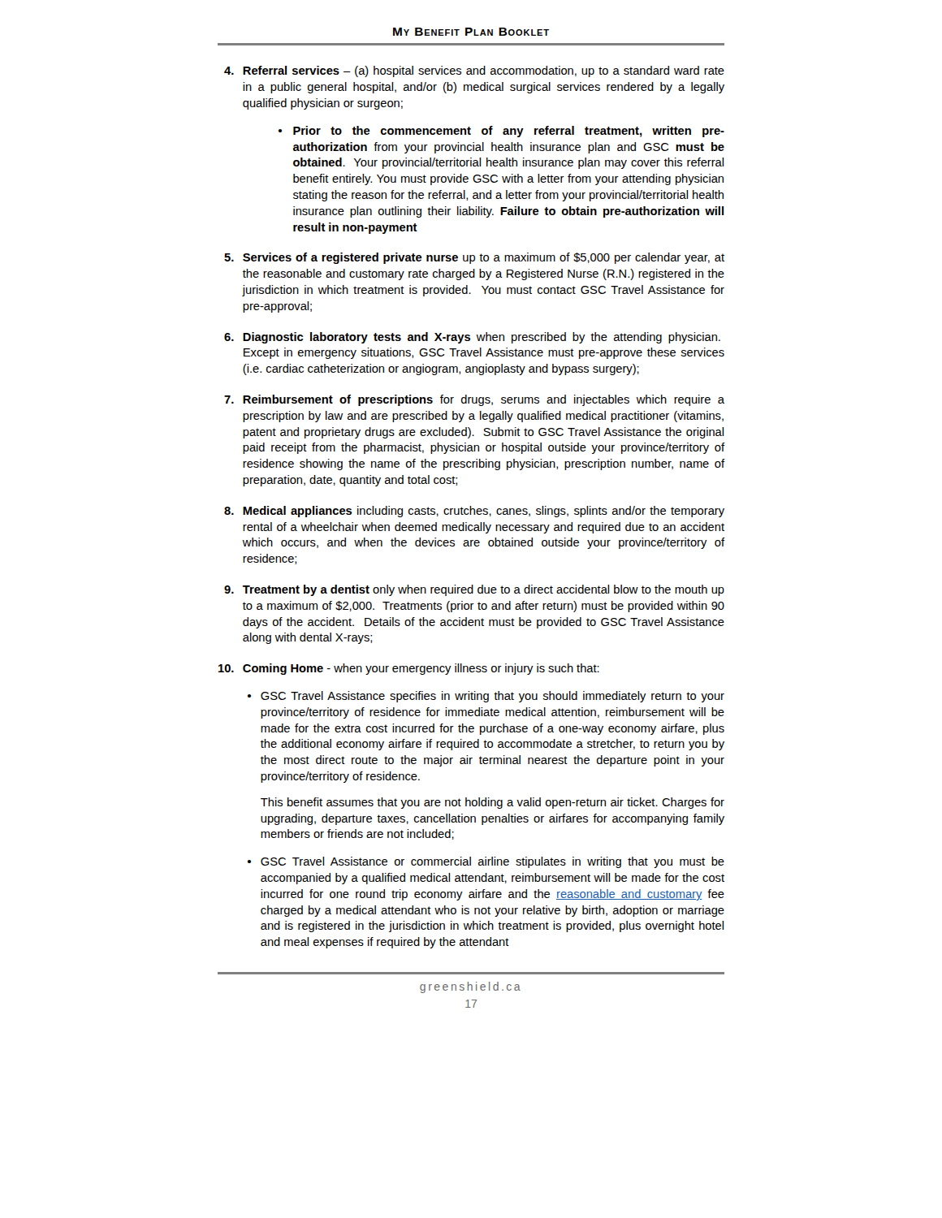My Benefit Plan Booklet
Referral services – (a) hospital services and accommodation, up to a standard ward rate in a public general hospital, and/or (b) medical surgical services rendered by a legally qualified physician or surgeon;
Prior to the commencement of any referral treatment, written pre-authorization from your provincial health insurance plan and GSC must be obtained. Your provincial/territorial health insurance plan may cover this referral benefit entirely. You must provide GSC with a letter from your attending physician stating the reason for the referral, and a letter from your provincial/territorial health insurance plan outlining their liability. Failure to obtain pre-authorization will result in non-payment
Services of a registered private nurse up to a maximum of $5,000 per calendar year, at the reasonable and customary rate charged by a Registered Nurse (R.N.) registered in the jurisdiction in which treatment is provided. You must contact GSC Travel Assistance for pre-approval;
Diagnostic laboratory tests and X-rays when prescribed by the attending physician. Except in emergency situations, GSC Travel Assistance must pre-approve these services (i.e. cardiac catheterization or angiogram, angioplasty and bypass surgery);
Reimbursement of prescriptions for drugs, serums and injectables which require a prescription by law and are prescribed by a legally qualified medical practitioner (vitamins, patent and proprietary drugs are excluded). Submit to GSC Travel Assistance the original paid receipt from the pharmacist, physician or hospital outside your province/territory of residence showing the name of the prescribing physician, prescription number, name of preparation, date, quantity and total cost;
Medical appliances including casts, crutches, canes, slings, splints and/or the temporary rental of a wheelchair when deemed medically necessary and required due to an accident which occurs, and when the devices are obtained outside your province/territory of residence;
Treatment by a dentist only when required due to a direct accidental blow to the mouth up to a maximum of $2,000. Treatments (prior to and after return) must be provided within 90 days of the accident. Details of the accident must be provided to GSC Travel Assistance along with dental X-rays;
Coming Home - when your emergency illness or injury is such that:
GSC Travel Assistance specifies in writing that you should immediately return to your province/territory of residence for immediate medical attention, reimbursement will be made for the extra cost incurred for the purchase of a one-way economy airfare, plus the additional economy airfare if required to accommodate a stretcher, to return you by the most direct route to the major air terminal nearest the departure point in your province/territory of residence.
This benefit assumes that you are not holding a valid open-return air ticket. Charges for upgrading, departure taxes, cancellation penalties or airfares for accompanying family members or friends are not included;
GSC Travel Assistance or commercial airline stipulates in writing that you must be accompanied by a qualified medical attendant, reimbursement will be made for the cost incurred for one round trip economy airfare and the reasonable and customary fee charged by a medical attendant who is not your relative by birth, adoption or marriage and is registered in the jurisdiction in which treatment is provided, plus overnight hotel and meal expenses if required by the attendant
greenshield.ca 17